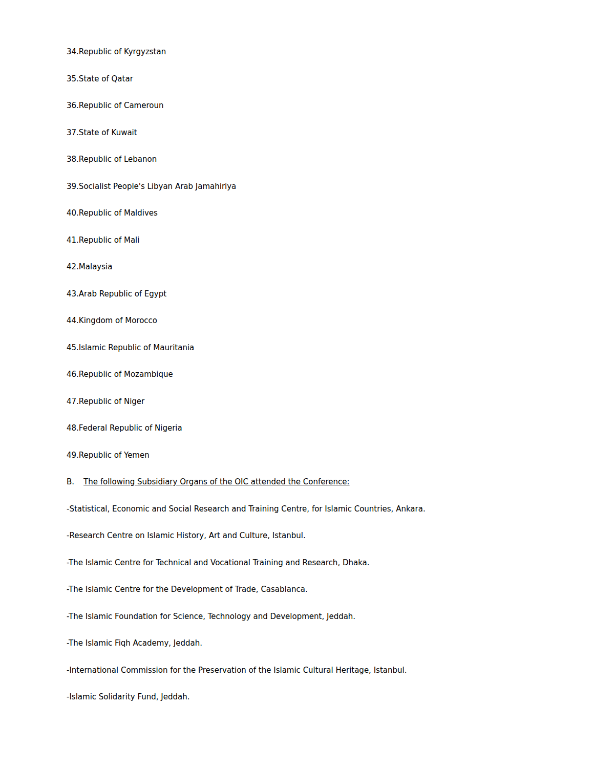34.Republic of Kyrgyzstan
35.State of Qatar
36.Republic of Cameroun
37.State of Kuwait
38.Republic of Lebanon
39.Socialist People's Libyan Arab Jamahiriya
40.Republic of Maldives
41.Republic of Mali
42.Malaysia
43.Arab Republic of Egypt
44.Kingdom of Morocco
45.Islamic Republic of Mauritania
46.Republic of Mozambique
47.Republic of Niger
48.Federal Republic of Nigeria
49.Republic of Yemen
B. The following Subsidiary Organs of the OIC attended the Conference:
Statistical, Economic and Social Research and Training Centre, for Islamic Countries, Ankara.
Research Centre on Islamic History, Art and Culture, Istanbul.
The Islamic Centre for Technical and Vocational Training and Research, Dhaka.
The Islamic Centre for the Development of Trade, Casablanca.
The Islamic Foundation for Science, Technology and Development, Jeddah.
The Islamic Fiqh Academy, Jeddah.
International Commission for the Preservation of the Islamic Cultural Heritage, Istanbul.
Islamic Solidarity Fund, Jeddah.